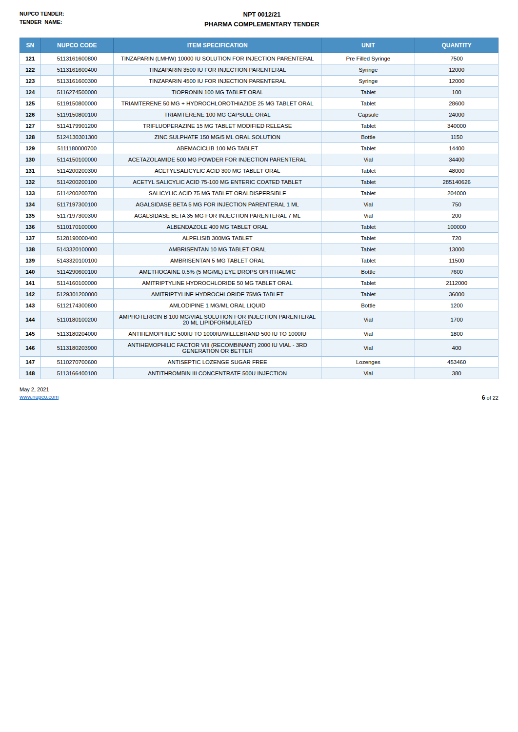NUPCO TENDER:
TENDER NAME:
NPT 0012/21
PHARMA COMPLEMENTARY TENDER
| SN | NUPCO CODE | ITEM SPECIFICATION | UNIT | QUANTITY |
| --- | --- | --- | --- | --- |
| 121 | 5113161600800 | TINZAPARIN (LMHW) 10000 IU SOLUTION FOR INJECTION PARENTERAL | Pre Filled Syringe | 7500 |
| 122 | 5113161600400 | TINZAPARIN 3500 IU FOR INJECTION PARENTERAL | Syringe | 12000 |
| 123 | 5113161600300 | TINZAPARIN 4500 IU FOR INJECTION PARENTERAL | Syringe | 12000 |
| 124 | 5116274500000 | TIOPRONIN 100 MG TABLET ORAL | Tablet | 100 |
| 125 | 5119150800000 | TRIAMTERENE 50 MG + HYDROCHLOROTHIAZIDE 25 MG TABLET ORAL | Tablet | 28600 |
| 126 | 5119150800100 | TRIAMTERENE 100 MG CAPSULE ORAL | Capsule | 24000 |
| 127 | 5114179901200 | TRIFLUOPERAZINE 15 MG TABLET MODIFIED RELEASE | Tablet | 340000 |
| 128 | 5124130301300 | ZINC SULPHATE 150 MG/5 ML ORAL SOLUTION | Bottle | 1150 |
| 129 | 5111180000700 | ABEMACICLIB 100 MG TABLET | Tablet | 14400 |
| 130 | 5114150100000 | ACETAZOLAMIDE 500 MG POWDER FOR INJECTION PARENTERAL | Vial | 34400 |
| 131 | 5114200200300 | ACETYLSALICYLIC ACID 300 MG TABLET ORAL | Tablet | 48000 |
| 132 | 5114200200100 | ACETYL SALICYLIC ACID 75-100 MG ENTERIC COATED TABLET | Tablet | 285140626 |
| 133 | 5114200200700 | SALICYLIC ACID 75 MG TABLET ORALDISPERSIBLE | Tablet | 204000 |
| 134 | 5117197300100 | AGALSIDASE BETA 5 MG FOR INJECTION PARENTERAL 1 ML | Vial | 750 |
| 135 | 5117197300300 | AGALSIDASE BETA 35 MG FOR INJECTION PARENTERAL 7 ML | Vial | 200 |
| 136 | 5110170100000 | ALBENDAZOLE 400 MG TABLET ORAL | Tablet | 100000 |
| 137 | 5128190000400 | ALPELISIB 300MG TABLET | Tablet | 720 |
| 138 | 5143320100000 | AMBRISENTAN 10 MG TABLET ORAL | Tablet | 13000 |
| 139 | 5143320100100 | AMBRISENTAN 5 MG TABLET ORAL | Tablet | 11500 |
| 140 | 5114290600100 | AMETHOCAINE 0.5% (5 MG/ML) EYE DROPS OPHTHALMIC | Bottle | 7600 |
| 141 | 5114160100000 | AMITRIPTYLINE HYDROCHLORIDE 50 MG TABLET ORAL | Tablet | 2112000 |
| 142 | 5129301200000 | AMITRIPTYLINE HYDROCHLORIDE 75MG TABLET | Tablet | 36000 |
| 143 | 5112174300800 | AMLODIPINE 1 MG/ML ORAL LIQUID | Bottle | 1200 |
| 144 | 5110180100200 | AMPHOTERICIN B 100 MG/VIAL SOLUTION FOR INJECTION PARENTERAL 20 ML LIPIDFORMULATED | Vial | 1700 |
| 145 | 5113180204000 | ANTIHEMOPHILIC 500IU TO 1000IU/WILLEBRAND 500 IU TO 1000IU | Vial | 1800 |
| 146 | 5113180203900 | ANTIHEMOPHILIC FACTOR VIII (RECOMBINANT) 2000 IU VIAL - 3RD GENERATION OR BETTER | Vial | 400 |
| 147 | 5110270700600 | ANTISEPTIC LOZENGE SUGAR FREE | Lozenges | 453460 |
| 148 | 5113166400100 | ANTITHROMBIN III CONCENTRATE 500U INJECTION | Vial | 380 |
May 2, 2021
www.nupco.com
6 of 22